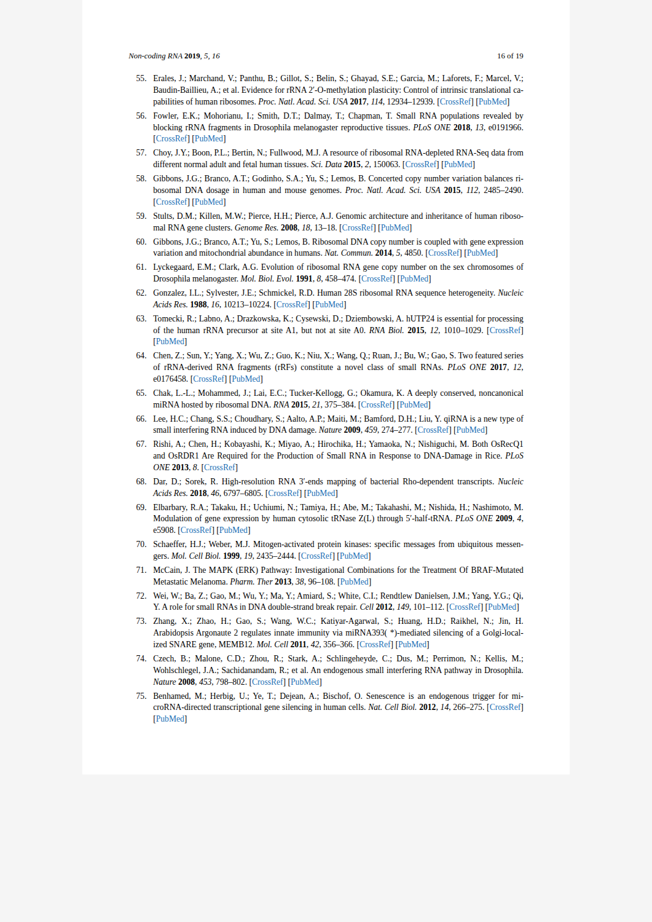Non-coding RNA 2019, 5, 16 16 of 19
Erales, J.; Marchand, V.; Panthu, B.; Gillot, S.; Belin, S.; Ghayad, S.E.; Garcia, M.; Laforets, F.; Marcel, V.; Baudin-Baillieu, A.; et al. Evidence for rRNA 2′-O-methylation plasticity: Control of intrinsic translational capabilities of human ribosomes. Proc. Natl. Acad. Sci. USA 2017, 114, 12934–12939. [CrossRef] [PubMed]
Fowler, E.K.; Mohorianu, I.; Smith, D.T.; Dalmay, T.; Chapman, T. Small RNA populations revealed by blocking rRNA fragments in Drosophila melanogaster reproductive tissues. PLoS ONE 2018, 13, e0191966. [CrossRef] [PubMed]
Choy, J.Y.; Boon, P.L.; Bertin, N.; Fullwood, M.J. A resource of ribosomal RNA-depleted RNA-Seq data from different normal adult and fetal human tissues. Sci. Data 2015, 2, 150063. [CrossRef] [PubMed]
Gibbons, J.G.; Branco, A.T.; Godinho, S.A.; Yu, S.; Lemos, B. Concerted copy number variation balances ribosomal DNA dosage in human and mouse genomes. Proc. Natl. Acad. Sci. USA 2015, 112, 2485–2490. [CrossRef] [PubMed]
Stults, D.M.; Killen, M.W.; Pierce, H.H.; Pierce, A.J. Genomic architecture and inheritance of human ribosomal RNA gene clusters. Genome Res. 2008, 18, 13–18. [CrossRef] [PubMed]
Gibbons, J.G.; Branco, A.T.; Yu, S.; Lemos, B. Ribosomal DNA copy number is coupled with gene expression variation and mitochondrial abundance in humans. Nat. Commun. 2014, 5, 4850. [CrossRef] [PubMed]
Lyckegaard, E.M.; Clark, A.G. Evolution of ribosomal RNA gene copy number on the sex chromosomes of Drosophila melanogaster. Mol. Biol. Evol. 1991, 8, 458–474. [CrossRef] [PubMed]
Gonzalez, I.L.; Sylvester, J.E.; Schmickel, R.D. Human 28S ribosomal RNA sequence heterogeneity. Nucleic Acids Res. 1988, 16, 10213–10224. [CrossRef] [PubMed]
Tomecki, R.; Labno, A.; Drazkowska, K.; Cysewski, D.; Dziembowski, A. hUTP24 is essential for processing of the human rRNA precursor at site A1, but not at site A0. RNA Biol. 2015, 12, 1010–1029. [CrossRef] [PubMed]
Chen, Z.; Sun, Y.; Yang, X.; Wu, Z.; Guo, K.; Niu, X.; Wang, Q.; Ruan, J.; Bu, W.; Gao, S. Two featured series of rRNA-derived RNA fragments (rRFs) constitute a novel class of small RNAs. PLoS ONE 2017, 12, e0176458. [CrossRef] [PubMed]
Chak, L.-L.; Mohammed, J.; Lai, E.C.; Tucker-Kellogg, G.; Okamura, K. A deeply conserved, noncanonical miRNA hosted by ribosomal DNA. RNA 2015, 21, 375–384. [CrossRef] [PubMed]
Lee, H.C.; Chang, S.S.; Choudhary, S.; Aalto, A.P.; Maiti, M.; Bamford, D.H.; Liu, Y. qiRNA is a new type of small interfering RNA induced by DNA damage. Nature 2009, 459, 274–277. [CrossRef] [PubMed]
Rishi, A.; Chen, H.; Kobayashi, K.; Miyao, A.; Hirochika, H.; Yamaoka, N.; Nishiguchi, M. Both OsRecQ1 and OsRDR1 Are Required for the Production of Small RNA in Response to DNA-Damage in Rice. PLoS ONE 2013, 8. [CrossRef]
Dar, D.; Sorek, R. High-resolution RNA 3′-ends mapping of bacterial Rho-dependent transcripts. Nucleic Acids Res. 2018, 46, 6797–6805. [CrossRef] [PubMed]
Elbarbary, R.A.; Takaku, H.; Uchiumi, N.; Tamiya, H.; Abe, M.; Takahashi, M.; Nishida, H.; Nashimoto, M. Modulation of gene expression by human cytosolic tRNase Z(L) through 5′-half-tRNA. PLoS ONE 2009, 4, e5908. [CrossRef] [PubMed]
Schaeffer, H.J.; Weber, M.J. Mitogen-activated protein kinases: specific messages from ubiquitous messengers. Mol. Cell Biol. 1999, 19, 2435–2444. [CrossRef] [PubMed]
McCain, J. The MAPK (ERK) Pathway: Investigational Combinations for the Treatment Of BRAF-Mutated Metastatic Melanoma. Pharm. Ther 2013, 38, 96–108. [PubMed]
Wei, W.; Ba, Z.; Gao, M.; Wu, Y.; Ma, Y.; Amiard, S.; White, C.I.; Rendtlew Danielsen, J.M.; Yang, Y.G.; Qi, Y. A role for small RNAs in DNA double-strand break repair. Cell 2012, 149, 101–112. [CrossRef] [PubMed]
Zhang, X.; Zhao, H.; Gao, S.; Wang, W.C.; Katiyar-Agarwal, S.; Huang, H.D.; Raikhel, N.; Jin, H. Arabidopsis Argonaute 2 regulates innate immunity via miRNA393( *)-mediated silencing of a Golgi-localized SNARE gene, MEMB12. Mol. Cell 2011, 42, 356–366. [CrossRef] [PubMed]
Czech, B.; Malone, C.D.; Zhou, R.; Stark, A.; Schlingeheyde, C.; Dus, M.; Perrimon, N.; Kellis, M.; Wohlschlegel, J.A.; Sachidanandam, R.; et al. An endogenous small interfering RNA pathway in Drosophila. Nature 2008, 453, 798–802. [CrossRef] [PubMed]
Benhamed, M.; Herbig, U.; Ye, T.; Dejean, A.; Bischof, O. Senescence is an endogenous trigger for microRNA-directed transcriptional gene silencing in human cells. Nat. Cell Biol. 2012, 14, 266–275. [CrossRef] [PubMed]